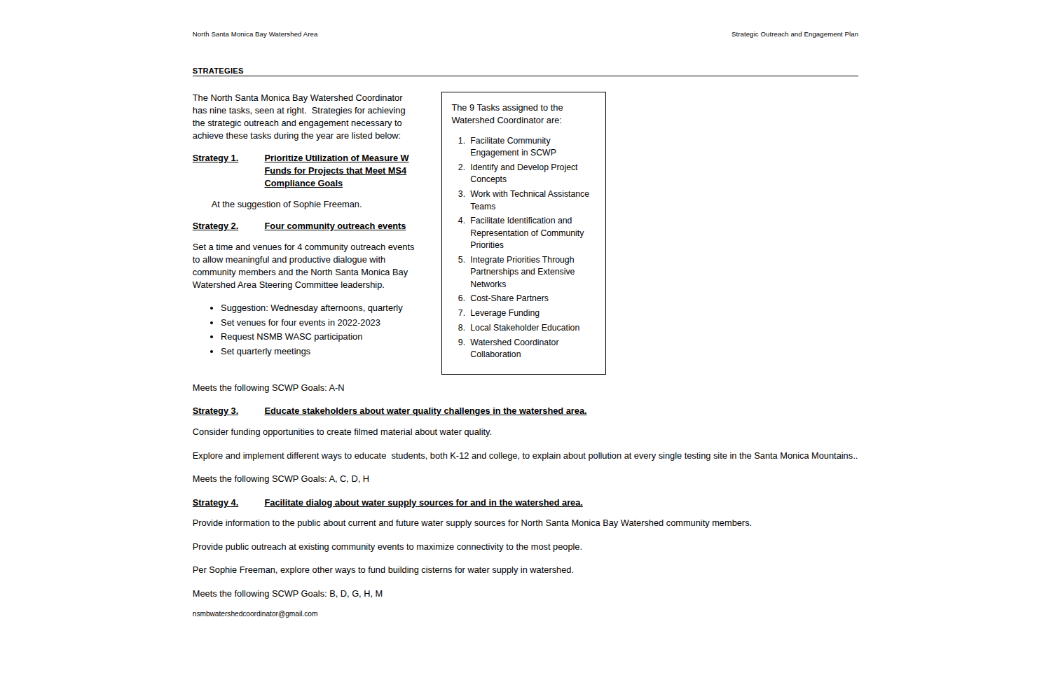North Santa Monica Bay Watershed Area Strategic Outreach and Engagement Plan
Strategies
The North Santa Monica Bay Watershed Coordinator has nine tasks, seen at right. Strategies for achieving the strategic outreach and engagement necessary to achieve these tasks during the year are listed below:
Strategy 1.
Prioritize Utilization of Measure W Funds for Projects that Meet MS4 Compliance Goals
At the suggestion of Sophie Freeman.
Strategy 2.
Four community outreach events
Set a time and venues for 4 community outreach events to allow meaningful and productive dialogue with community members and the North Santa Monica Bay Watershed Area Steering Committee leadership.
Suggestion: Wednesday afternoons, quarterly
Set venues for four events in 2022-2023
Request NSMB WASC participation
Set quarterly meetings
The 9 Tasks assigned to the Watershed Coordinator are:
Facilitate Community Engagement in SCWP
Identify and Develop Project Concepts
Work with Technical Assistance Teams
Facilitate Identification and Representation of Community Priorities
Integrate Priorities Through Partnerships and Extensive Networks
Cost-Share Partners
Leverage Funding
Local Stakeholder Education
Watershed Coordinator Collaboration
Meets the following SCWP Goals: A-N
Strategy 3.
Educate stakeholders about water quality challenges in the watershed area.
Consider funding opportunities to create filmed material about water quality.
Explore and implement different ways to educate students, both K-12 and college, to explain about pollution at every single testing site in the Santa Monica Mountains..
Meets the following SCWP Goals: A, C, D, H
Strategy 4.
Facilitate dialog about water supply sources for and in the watershed area.
Provide information to the public about current and future water supply sources for North Santa Monica Bay Watershed community members.
Provide public outreach at existing community events to maximize connectivity to the most people.
Per Sophie Freeman, explore other ways to fund building cisterns for water supply in watershed.
Meets the following SCWP Goals: B, D, G, H, M
nsmbwatershedcoordinator@gmail.com